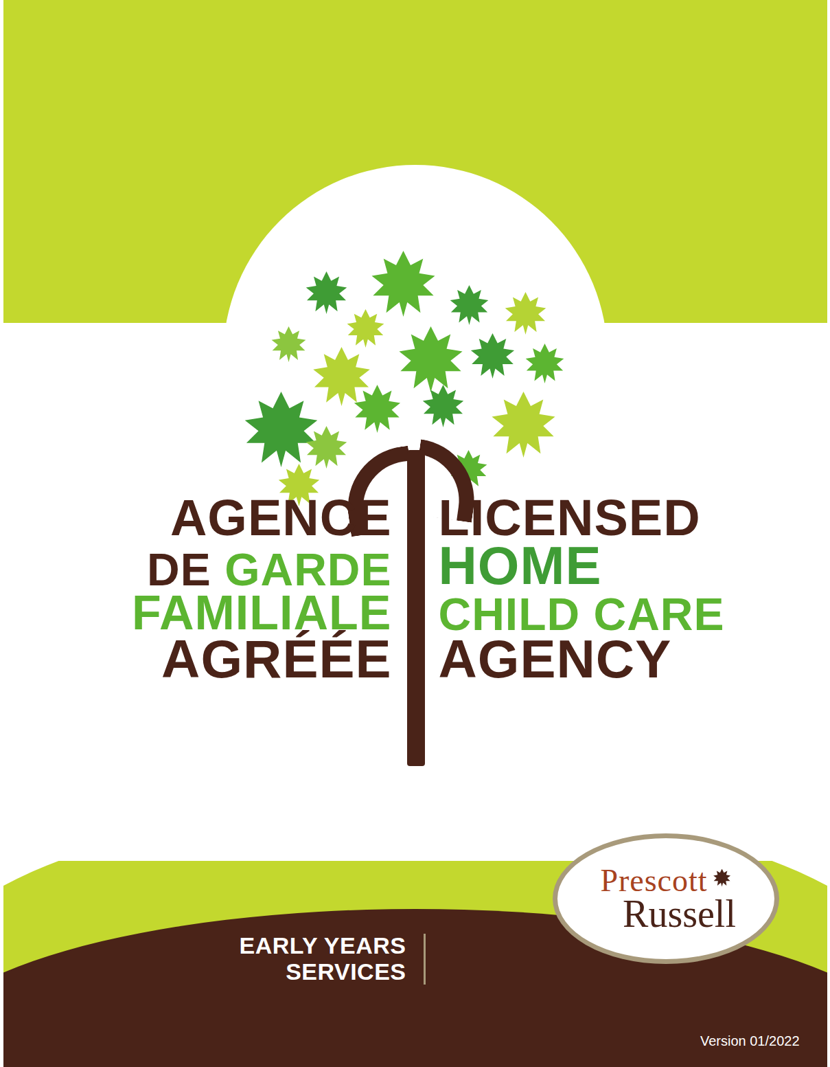AGENCE
LICENSED
DE GARDE
HOME
FAMILIALE
CHILD CARE
AGRÉÉE
AGENCY
Prescott
Russell
EARLY YEARS
SERVICES
Version 01/2022